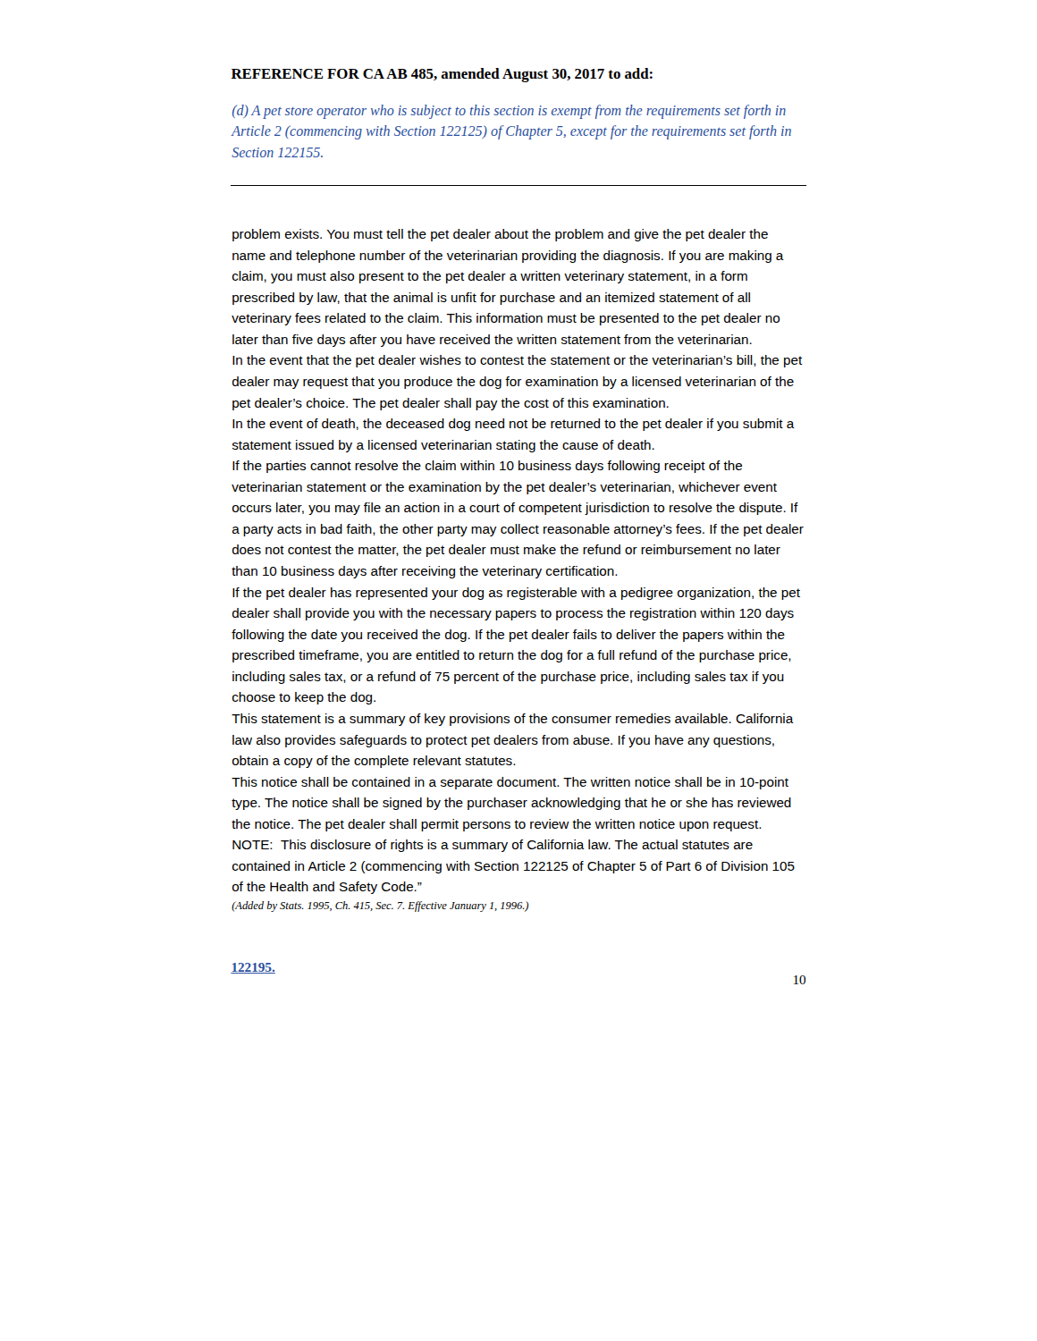REFERENCE FOR CA AB 485, amended August 30, 2017 to add:
(d) A pet store operator who is subject to this section is exempt from the requirements set forth in Article 2 (commencing with Section 122125) of Chapter 5, except for the requirements set forth in Section 122155.
problem exists. You must tell the pet dealer about the problem and give the pet dealer the name and telephone number of the veterinarian providing the diagnosis. If you are making a claim, you must also present to the pet dealer a written veterinary statement, in a form prescribed by law, that the animal is unfit for purchase and an itemized statement of all veterinary fees related to the claim. This information must be presented to the pet dealer no later than five days after you have received the written statement from the veterinarian.
In the event that the pet dealer wishes to contest the statement or the veterinarian’s bill, the pet dealer may request that you produce the dog for examination by a licensed veterinarian of the pet dealer’s choice. The pet dealer shall pay the cost of this examination.
In the event of death, the deceased dog need not be returned to the pet dealer if you submit a statement issued by a licensed veterinarian stating the cause of death.
If the parties cannot resolve the claim within 10 business days following receipt of the veterinarian statement or the examination by the pet dealer’s veterinarian, whichever event occurs later, you may file an action in a court of competent jurisdiction to resolve the dispute. If a party acts in bad faith, the other party may collect reasonable attorney’s fees. If the pet dealer does not contest the matter, the pet dealer must make the refund or reimbursement no later than 10 business days after receiving the veterinary certification.
If the pet dealer has represented your dog as registerable with a pedigree organization, the pet dealer shall provide you with the necessary papers to process the registration within 120 days following the date you received the dog. If the pet dealer fails to deliver the papers within the prescribed timeframe, you are entitled to return the dog for a full refund of the purchase price, including sales tax, or a refund of 75 percent of the purchase price, including sales tax if you choose to keep the dog.
This statement is a summary of key provisions of the consumer remedies available. California law also provides safeguards to protect pet dealers from abuse. If you have any questions, obtain a copy of the complete relevant statutes.
This notice shall be contained in a separate document. The written notice shall be in 10-point type. The notice shall be signed by the purchaser acknowledging that he or she has reviewed the notice. The pet dealer shall permit persons to review the written notice upon request.
NOTE: This disclosure of rights is a summary of California law. The actual statutes are contained in Article 2 (commencing with Section 122125 of Chapter 5 of Part 6 of Division 105 of the Health and Safety Code.”
(Added by Stats. 1995, Ch. 415, Sec. 7. Effective January 1, 1996.)
122195.
10